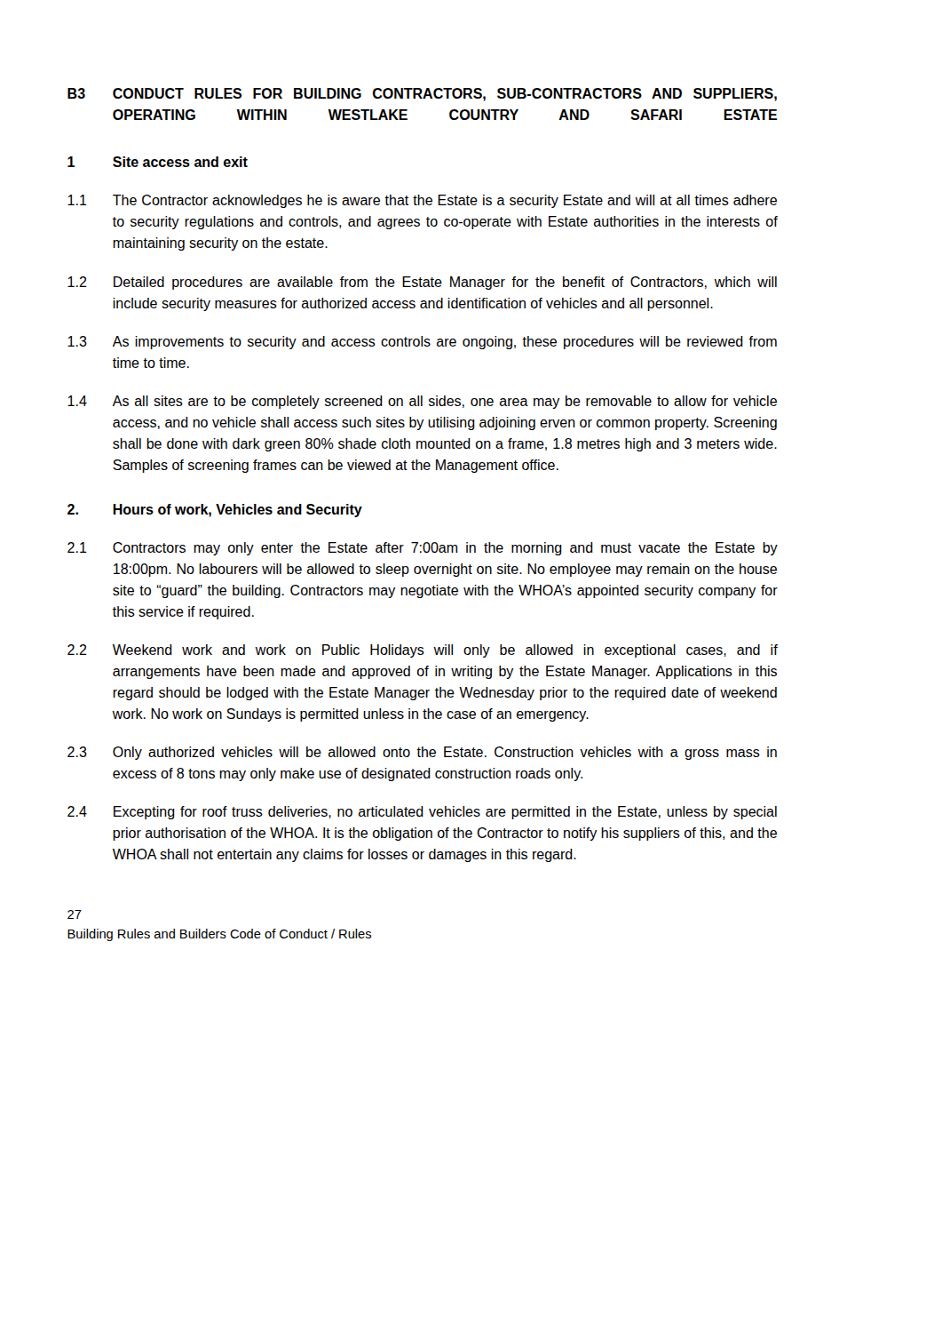B3 CONDUCT RULES FOR BUILDING CONTRACTORS, SUB-CONTRACTORS AND SUPPLIERS, OPERATING WITHIN WESTLAKE COUNTRY AND SAFARI ESTATE
1 Site access and exit
1.1 The Contractor acknowledges he is aware that the Estate is a security Estate and will at all times adhere to security regulations and controls, and agrees to co-operate with Estate authorities in the interests of maintaining security on the estate.
1.2 Detailed procedures are available from the Estate Manager for the benefit of Contractors, which will include security measures for authorized access and identification of vehicles and all personnel.
1.3 As improvements to security and access controls are ongoing, these procedures will be reviewed from time to time.
1.4 As all sites are to be completely screened on all sides, one area may be removable to allow for vehicle access, and no vehicle shall access such sites by utilising adjoining erven or common property. Screening shall be done with dark green 80% shade cloth mounted on a frame, 1.8 metres high and 3 meters wide. Samples of screening frames can be viewed at the Management office.
2. Hours of work, Vehicles and Security
2.1 Contractors may only enter the Estate after 7:00am in the morning and must vacate the Estate by 18:00pm. No labourers will be allowed to sleep overnight on site. No employee may remain on the house site to “guard” the building. Contractors may negotiate with the WHOA’s appointed security company for this service if required.
2.2 Weekend work and work on Public Holidays will only be allowed in exceptional cases, and if arrangements have been made and approved of in writing by the Estate Manager. Applications in this regard should be lodged with the Estate Manager the Wednesday prior to the required date of weekend work. No work on Sundays is permitted unless in the case of an emergency.
2.3 Only authorized vehicles will be allowed onto the Estate. Construction vehicles with a gross mass in excess of 8 tons may only make use of designated construction roads only.
2.4 Excepting for roof truss deliveries, no articulated vehicles are permitted in the Estate, unless by special prior authorisation of the WHOA. It is the obligation of the Contractor to notify his suppliers of this, and the WHOA shall not entertain any claims for losses or damages in this regard.
27 Building Rules and Builders Code of Conduct / Rules